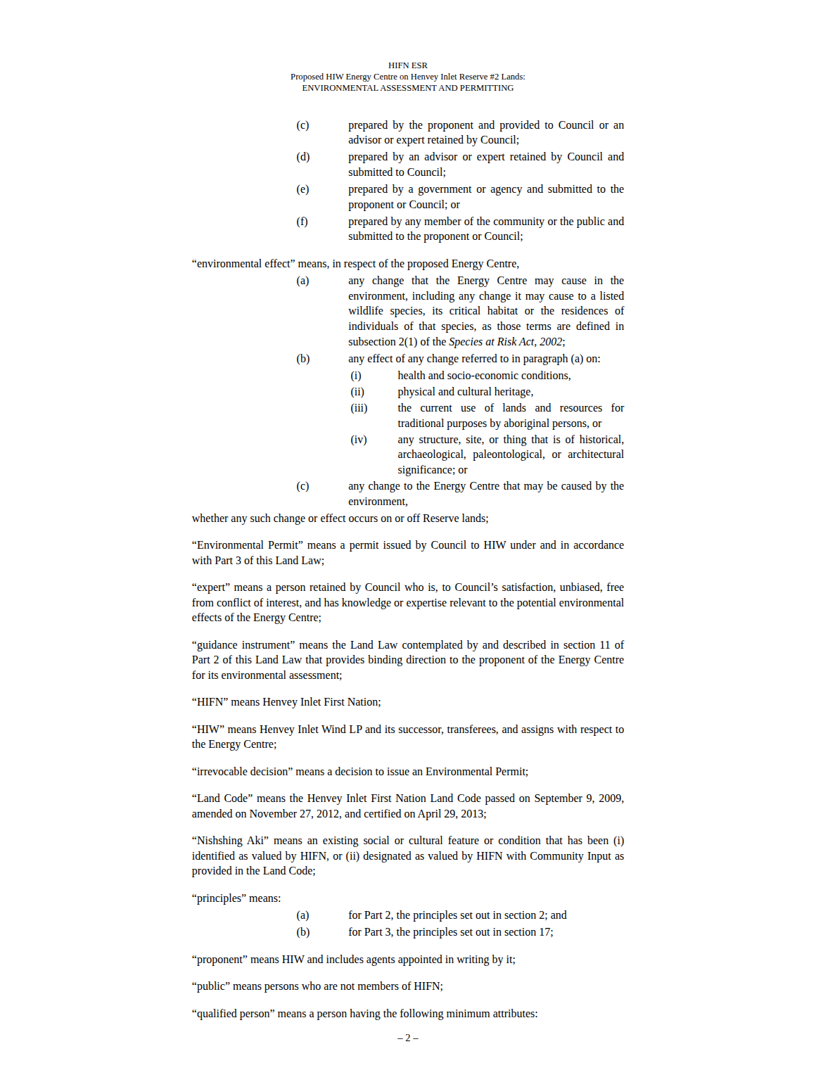HIFN ESR Proposed HIW Energy Centre on Henvey Inlet Reserve #2 Lands: ENVIRONMENTAL ASSESSMENT AND PERMITTING
(c) prepared by the proponent and provided to Council or an advisor or expert retained by Council;
(d) prepared by an advisor or expert retained by Council and submitted to Council;
(e) prepared by a government or agency and submitted to the proponent or Council; or
(f) prepared by any member of the community or the public and submitted to the proponent or Council;
“environmental effect” means, in respect of the proposed Energy Centre,
(a) any change that the Energy Centre may cause in the environment, including any change it may cause to a listed wildlife species, its critical habitat or the residences of individuals of that species, as those terms are defined in subsection 2(1) of the Species at Risk Act, 2002;
(b) any effect of any change referred to in paragraph (a) on:
(i) health and socio-economic conditions,
(ii) physical and cultural heritage,
(iii) the current use of lands and resources for traditional purposes by aboriginal persons, or
(iv) any structure, site, or thing that is of historical, archaeological, paleontological, or architectural significance; or
(c) any change to the Energy Centre that may be caused by the environment,
whether any such change or effect occurs on or off Reserve lands;
“Environmental Permit” means a permit issued by Council to HIW under and in accordance with Part 3 of this Land Law;
“expert” means a person retained by Council who is, to Council’s satisfaction, unbiased, free from conflict of interest, and has knowledge or expertise relevant to the potential environmental effects of the Energy Centre;
“guidance instrument” means the Land Law contemplated by and described in section 11 of Part 2 of this Land Law that provides binding direction to the proponent of the Energy Centre for its environmental assessment;
“HIFN” means Henvey Inlet First Nation;
“HIW” means Henvey Inlet Wind LP and its successor, transferees, and assigns with respect to the Energy Centre;
“irrevocable decision” means a decision to issue an Environmental Permit;
“Land Code” means the Henvey Inlet First Nation Land Code passed on September 9, 2009, amended on November 27, 2012, and certified on April 29, 2013;
“Nishshing Aki” means an existing social or cultural feature or condition that has been (i) identified as valued by HIFN, or (ii) designated as valued by HIFN with Community Input as provided in the Land Code;
“principles” means:
(a) for Part 2, the principles set out in section 2; and
(b) for Part 3, the principles set out in section 17;
“proponent” means HIW and includes agents appointed in writing by it;
“public” means persons who are not members of HIFN;
“qualified person” means a person having the following minimum attributes:
– 2 –